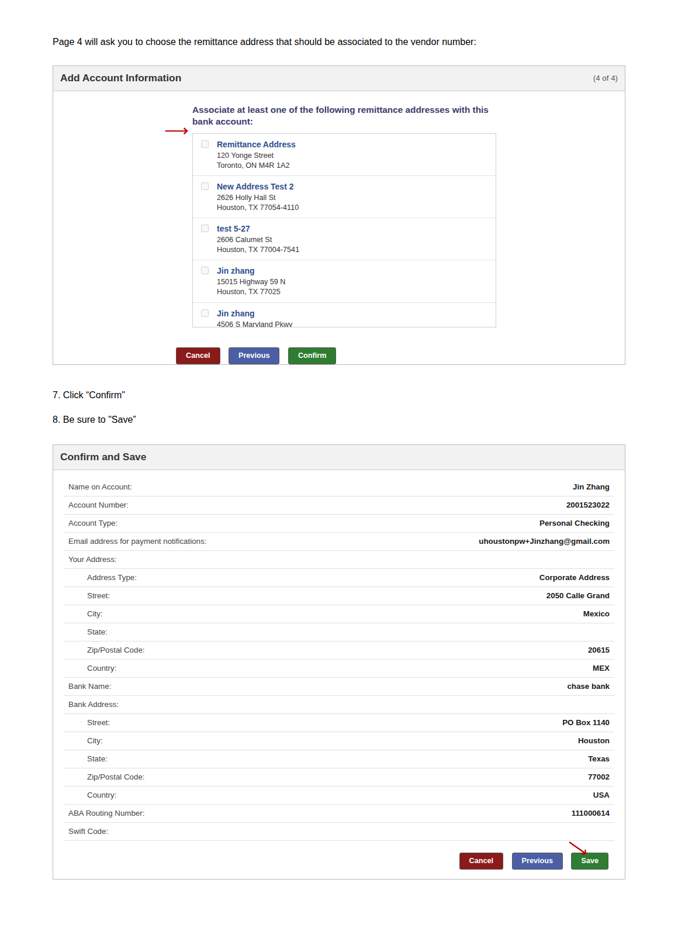Page 4 will ask you to choose the remittance address that should be associated to the vendor number:
Add Account Information (4 of 4)
⟶
Associate at least one of the following remittance addresses with this bank account:
Remittance Address 120 Yonge Street
Toronto, ON M4R 1A2
New Address Test 2 2626 Holly Hall St
Houston, TX 77054-4110
test 5-27 2606 Calumet St
Houston, TX 77004-7541
Jin zhang 15015 Highway 59 N
Houston, TX 77025
Jin zhang 4506 S Maryland Pkwy
Las Vegas, NV 89154-9900
Jin Zhang PO Box 1140
Houston, TX 77025
Cancel Previous Confirm
7. Click “Confirm"
8. Be sure to "Save”
Confirm and Save
| Name on Account: | Jin Zhang |
| Account Number: | 2001523022 |
| Account Type: | Personal Checking |
| Email address for payment notifications: | uhoustonpw+Jinzhang@gmail.com |
| Your Address: | |
| Address Type: | Corporate Address |
| Street: | 2050 Calle Grand |
| City: | Mexico |
| State: | |
| Zip/Postal Code: | 20615 |
| Country: | MEX |
| Bank Name: | chase bank |
| Bank Address: | |
| Street: | PO Box 1140 |
| City: | Houston |
| State: | Texas |
| Zip/Postal Code: | 77002 |
| Country: | USA |
| ABA Routing Number: | 111000614 |
| Swift Code: | |
⟶ Cancel Previous Save